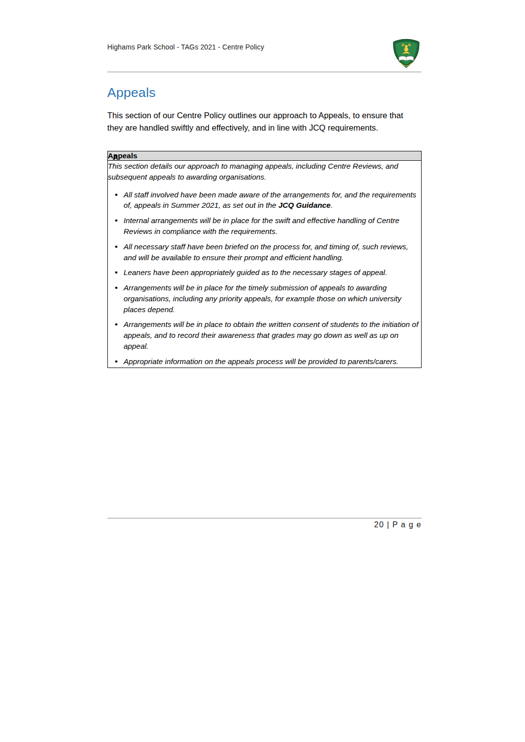Highams Park School - TAGs 2021 - Centre Policy
Appeals
This section of our Centre Policy outlines our approach to Appeals, to ensure that they are handled swiftly and effectively, and in line with JCQ requirements.
| A. Appeals |
| This section details our approach to managing appeals, including Centre Reviews, and subsequent appeals to awarding organisations. All staff involved have been made aware of the arrangements for, and the requirements of, appeals in Summer 2021, as set out in the JCQ Guidance . Internal arrangements will be in place for the swift and effective handling of Centre Reviews in compliance with the requirements. All necessary staff have been briefed on the process for, and timing of, such reviews, and will be available to ensure their prompt and efficient handling. Leaners have been appropriately guided as to the necessary stages of appeal. Arrangements will be in place for the timely submission of appeals to awarding organisations, including any priority appeals, for example those on which university places depend. Arrangements will be in place to obtain the written consent of students to the initiation of appeals, and to record their awareness that grades may go down as well as up on appeal. Appropriate information on the appeals process will be provided to parents/carers. |
20 | P a g e